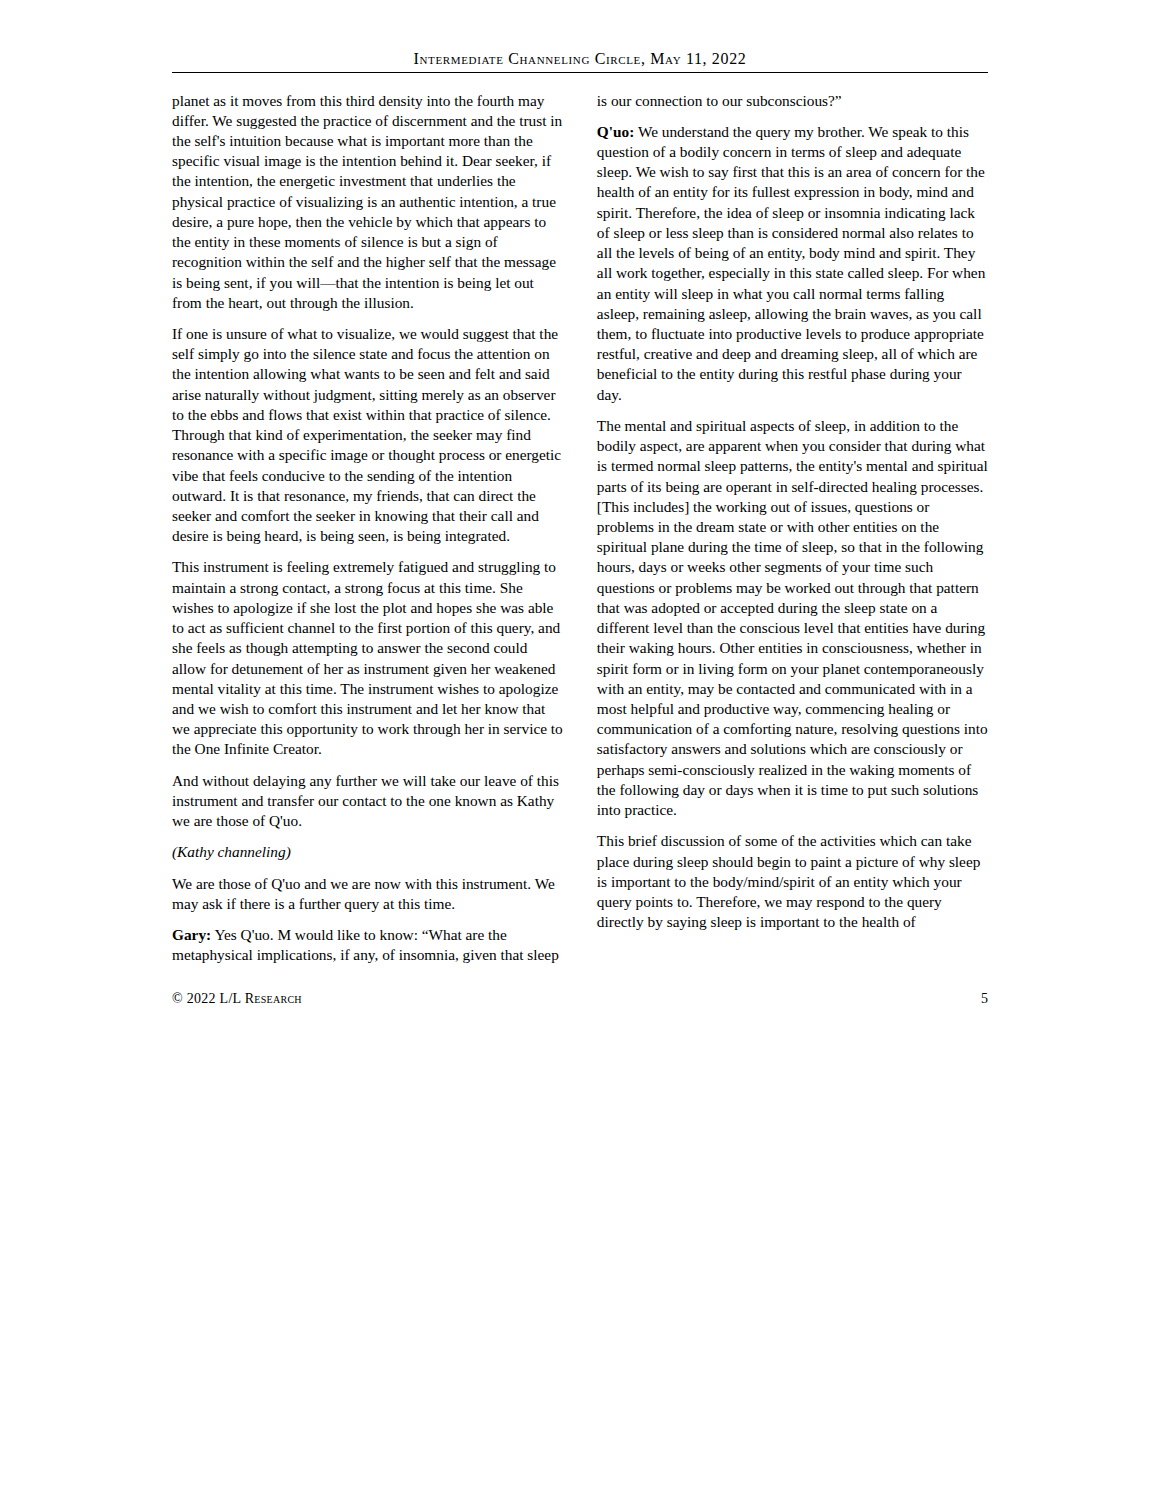Intermediate Channeling Circle, May 11, 2022
planet as it moves from this third density into the fourth may differ. We suggested the practice of discernment and the trust in the self's intuition because what is important more than the specific visual image is the intention behind it. Dear seeker, if the intention, the energetic investment that underlies the physical practice of visualizing is an authentic intention, a true desire, a pure hope, then the vehicle by which that appears to the entity in these moments of silence is but a sign of recognition within the self and the higher self that the message is being sent, if you will—that the intention is being let out from the heart, out through the illusion.
If one is unsure of what to visualize, we would suggest that the self simply go into the silence state and focus the attention on the intention allowing what wants to be seen and felt and said arise naturally without judgment, sitting merely as an observer to the ebbs and flows that exist within that practice of silence. Through that kind of experimentation, the seeker may find resonance with a specific image or thought process or energetic vibe that feels conducive to the sending of the intention outward. It is that resonance, my friends, that can direct the seeker and comfort the seeker in knowing that their call and desire is being heard, is being seen, is being integrated.
This instrument is feeling extremely fatigued and struggling to maintain a strong contact, a strong focus at this time. She wishes to apologize if she lost the plot and hopes she was able to act as sufficient channel to the first portion of this query, and she feels as though attempting to answer the second could allow for detunement of her as instrument given her weakened mental vitality at this time. The instrument wishes to apologize and we wish to comfort this instrument and let her know that we appreciate this opportunity to work through her in service to the One Infinite Creator.
And without delaying any further we will take our leave of this instrument and transfer our contact to the one known as Kathy we are those of Q'uo.
(Kathy channeling)
We are those of Q'uo and we are now with this instrument. We may ask if there is a further query at this time.
Gary: Yes Q'uo. M would like to know: “What are the metaphysical implications, if any, of insomnia, given that sleep is our connection to our subconscious?”
Q'uo: We understand the query my brother. We speak to this question of a bodily concern in terms of sleep and adequate sleep. We wish to say first that this is an area of concern for the health of an entity for its fullest expression in body, mind and spirit. Therefore, the idea of sleep or insomnia indicating lack of sleep or less sleep than is considered normal also relates to all the levels of being of an entity, body mind and spirit. They all work together, especially in this state called sleep. For when an entity will sleep in what you call normal terms falling asleep, remaining asleep, allowing the brain waves, as you call them, to fluctuate into productive levels to produce appropriate restful, creative and deep and dreaming sleep, all of which are beneficial to the entity during this restful phase during your day.
The mental and spiritual aspects of sleep, in addition to the bodily aspect, are apparent when you consider that during what is termed normal sleep patterns, the entity's mental and spiritual parts of its being are operant in self-directed healing processes. [This includes] the working out of issues, questions or problems in the dream state or with other entities on the spiritual plane during the time of sleep, so that in the following hours, days or weeks other segments of your time such questions or problems may be worked out through that pattern that was adopted or accepted during the sleep state on a different level than the conscious level that entities have during their waking hours. Other entities in consciousness, whether in spirit form or in living form on your planet contemporaneously with an entity, may be contacted and communicated with in a most helpful and productive way, commencing healing or communication of a comforting nature, resolving questions into satisfactory answers and solutions which are consciously or perhaps semi-consciously realized in the waking moments of the following day or days when it is time to put such solutions into practice.
This brief discussion of some of the activities which can take place during sleep should begin to paint a picture of why sleep is important to the body/mind/spirit of an entity which your query points to. Therefore, we may respond to the query directly by saying sleep is important to the health of
© 2022 L/L Research 5